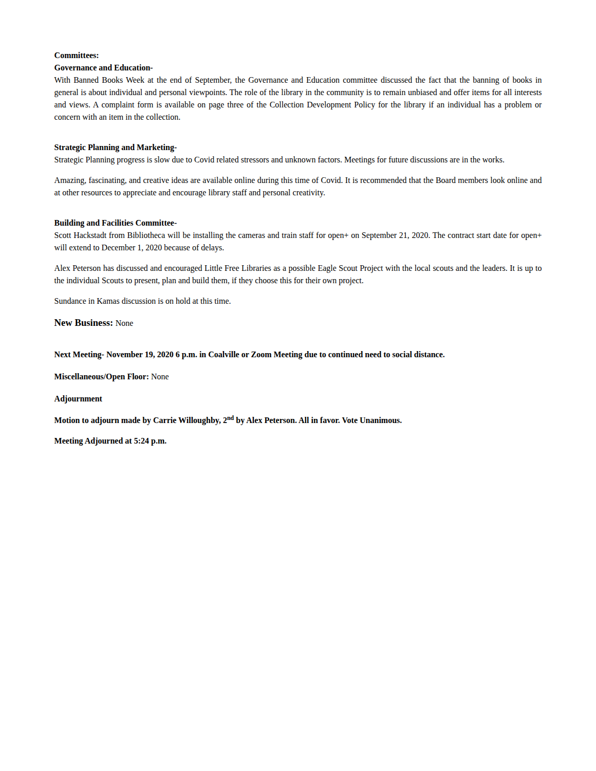Committees:
Governance and Education-
With Banned Books Week at the end of September, the Governance and Education committee discussed the fact that the banning of books in general is about individual and personal viewpoints. The role of the library in the community is to remain unbiased and offer items for all interests and views. A complaint form is available on page three of the Collection Development Policy for the library if an individual has a problem or concern with an item in the collection.
Strategic Planning and Marketing-
Strategic Planning progress is slow due to Covid related stressors and unknown factors. Meetings for future discussions are in the works.
Amazing, fascinating, and creative ideas are available online during this time of Covid. It is recommended that the Board members look online and at other resources to appreciate and encourage library staff and personal creativity.
Building and Facilities Committee-
Scott Hackstadt from Bibliotheca will be installing the cameras and train staff for open+ on September 21, 2020. The contract start date for open+ will extend to December 1, 2020 because of delays.
Alex Peterson has discussed and encouraged Little Free Libraries as a possible Eagle Scout Project with the local scouts and the leaders. It is up to the individual Scouts to present, plan and build them, if they choose this for their own project.
Sundance in Kamas discussion is on hold at this time.
New Business: None
Next Meeting- November 19, 2020 6 p.m. in Coalville or Zoom Meeting due to continued need to social distance.
Miscellaneous/Open Floor: None
Adjournment
Motion to adjourn made by Carrie Willoughby, 2nd by Alex Peterson. All in favor. Vote Unanimous.
Meeting Adjourned at 5:24 p.m.